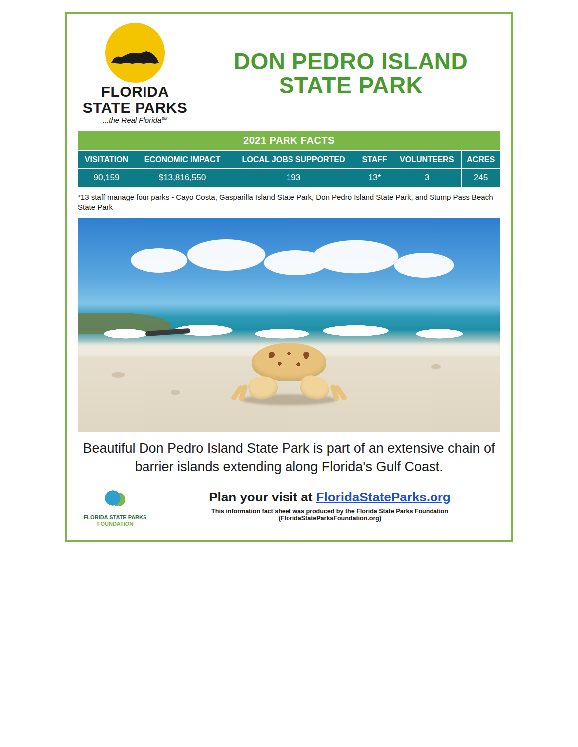FLORIDA
STATE PARKS
...the Real FloridaSM
DON PEDRO ISLAND
STATE PARK
2021 PARK FACTS
| VISITATION | ECONOMIC IMPACT | LOCAL JOBS SUPPORTED | STAFF | VOLUNTEERS | ACRES |
| --- | --- | --- | --- | --- | --- |
| 90,159 | $13,816,550 | 193 | 13* | 3 | 245 |
*13 staff manage four parks - Cayo Costa, Gasparilla Island State Park, Don Pedro Island State Park, and Stump Pass Beach State Park
Beautiful Don Pedro Island State Park is part of an extensive chain of barrier islands extending along Florida's Gulf Coast.
FLORIDA STATE PARKS
FOUNDATION
Plan your visit at FloridaStateParks.org
This information fact sheet was produced by the Florida State Parks Foundation (FloridaStateParksFoundation.org)